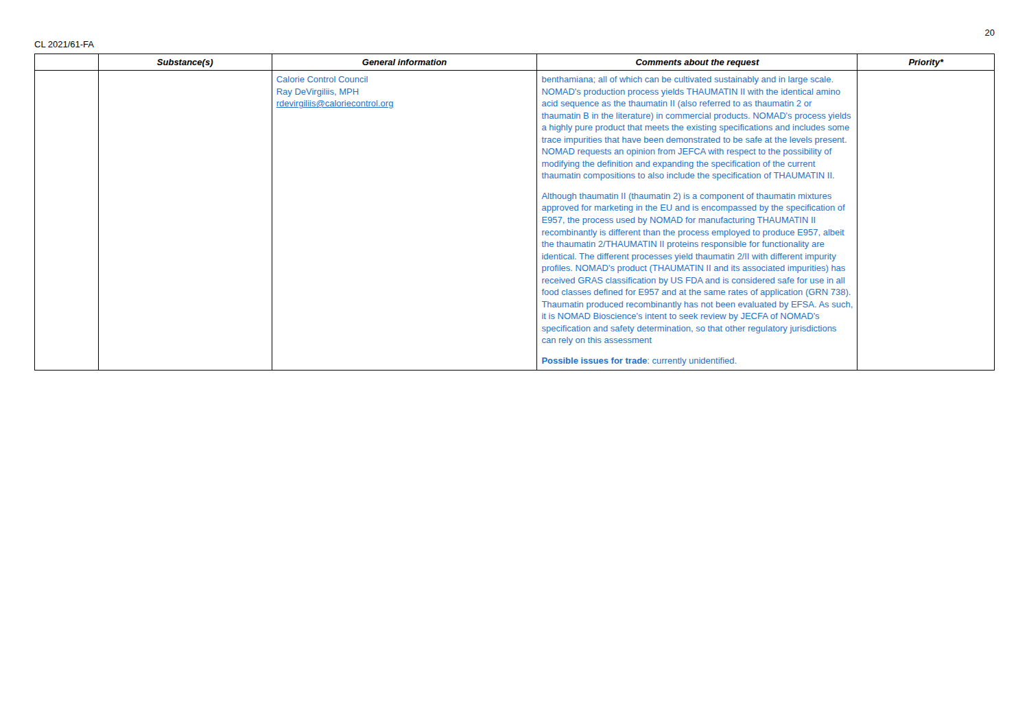20
CL 2021/61-FA
| | Substance(s) | General information | Comments about the request | Priority* |
| --- | --- | --- | --- | --- |
| | | Calorie Control Council Ray DeVirgiliis, MPH rdevirgiliis@caloriecontrol.org | benthamiana; all of which can be cultivated sustainably and in large scale. NOMAD's production process yields THAUMATIN II with the identical amino acid sequence as the thaumatin II (also referred to as thaumatin 2 or thaumatin B in the literature) in commercial products. NOMAD's process yields a highly pure product that meets the existing specifications and includes some trace impurities that have been demonstrated to be safe at the levels present. NOMAD requests an opinion from JEFCA with respect to the possibility of modifying the definition and expanding the specification of the current thaumatin compositions to also include the specification of THAUMATIN II. Although thaumatin II (thaumatin 2) is a component of thaumatin mixtures approved for marketing in the EU and is encompassed by the specification of E957, the process used by NOMAD for manufacturing THAUMATIN II recombinantly is different than the process employed to produce E957, albeit the thaumatin 2/THAUMATIN II proteins responsible for functionality are identical. The different processes yield thaumatin 2/II with different impurity profiles. NOMAD's product (THAUMATIN II and its associated impurities) has received GRAS classification by US FDA and is considered safe for use in all food classes defined for E957 and at the same rates of application (GRN 738). Thaumatin produced recombinantly has not been evaluated by EFSA. As such, it is NOMAD Bioscience's intent to seek review by JECFA of NOMAD's specification and safety determination, so that other regulatory jurisdictions can rely on this assessment Possible issues for trade : currently unidentified. | |